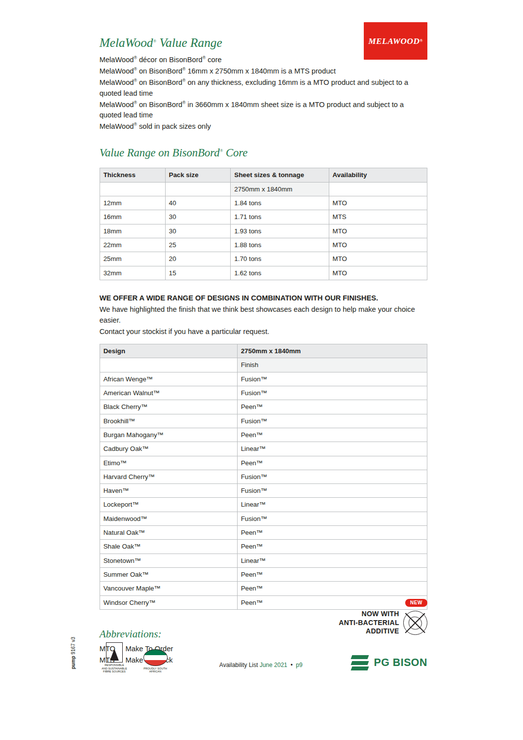MELAWOOD®
MelaWood® Value Range
MelaWood® décor on BisonBord® core
MelaWood® on BisonBord® 16mm x 2750mm x 1840mm is a MTS product
MelaWood® on BisonBord® on any thickness, excluding 16mm is a MTO product and subject to a quoted lead time
MelaWood® on BisonBord® in 3660mm x 1840mm sheet size is a MTO product and subject to a quoted lead time
MelaWood® sold in pack sizes only
Value Range on BisonBord® Core
| Thickness | Pack size | Sheet sizes & tonnage | Availability |
| --- | --- | --- | --- |
| | | 2750mm x 1840mm | |
| 12mm | 40 | 1.84 tons | MTO |
| 16mm | 30 | 1.71 tons | MTS |
| 18mm | 30 | 1.93 tons | MTO |
| 22mm | 25 | 1.88 tons | MTO |
| 25mm | 20 | 1.70 tons | MTO |
| 32mm | 15 | 1.62 tons | MTO |
WE OFFER A WIDE RANGE OF DESIGNS IN COMBINATION WITH OUR FINISHES.
We have highlighted the finish that we think best showcases each design to help make your choice easier.
Contact your stockist if you have a particular request.
| Design | 2750mm x 1840mm |
| --- | --- |
| | Finish |
| African Wenge™ | Fusion™ |
| American Walnut™ | Fusion™ |
| Black Cherry™ | Peen™ |
| Brookhill™ | Fusion™ |
| Burgan Mahogany™ | Peen™ |
| Cadbury Oak™ | Linear™ |
| Etimo™ | Peen™ |
| Harvard Cherry™ | Fusion™ |
| Haven™ | Fusion™ |
| Lockeport™ | Linear™ |
| Maidenwood™ | Fusion™ |
| Natural Oak™ | Peen™ |
| Shale Oak™ | Peen™ |
| Stonetown™ | Linear™ |
| Summer Oak™ | Peen™ |
| Vancouver Maple™ | Peen™ |
| Windsor Cherry™ | Peen™ |
Abbreviations:
MTO
Make To Order
MTS
Make To Stock
NEW
NOW WITH
ANTI-BACTERIAL
ADDITIVE
RESPONSIBLE
AND SUSTAINABLE
FIBRE SOURCES
PROUDLY SOUTH AFRICAN
Availability List June 2021 • p9
PG BISON
pump 9167 v3